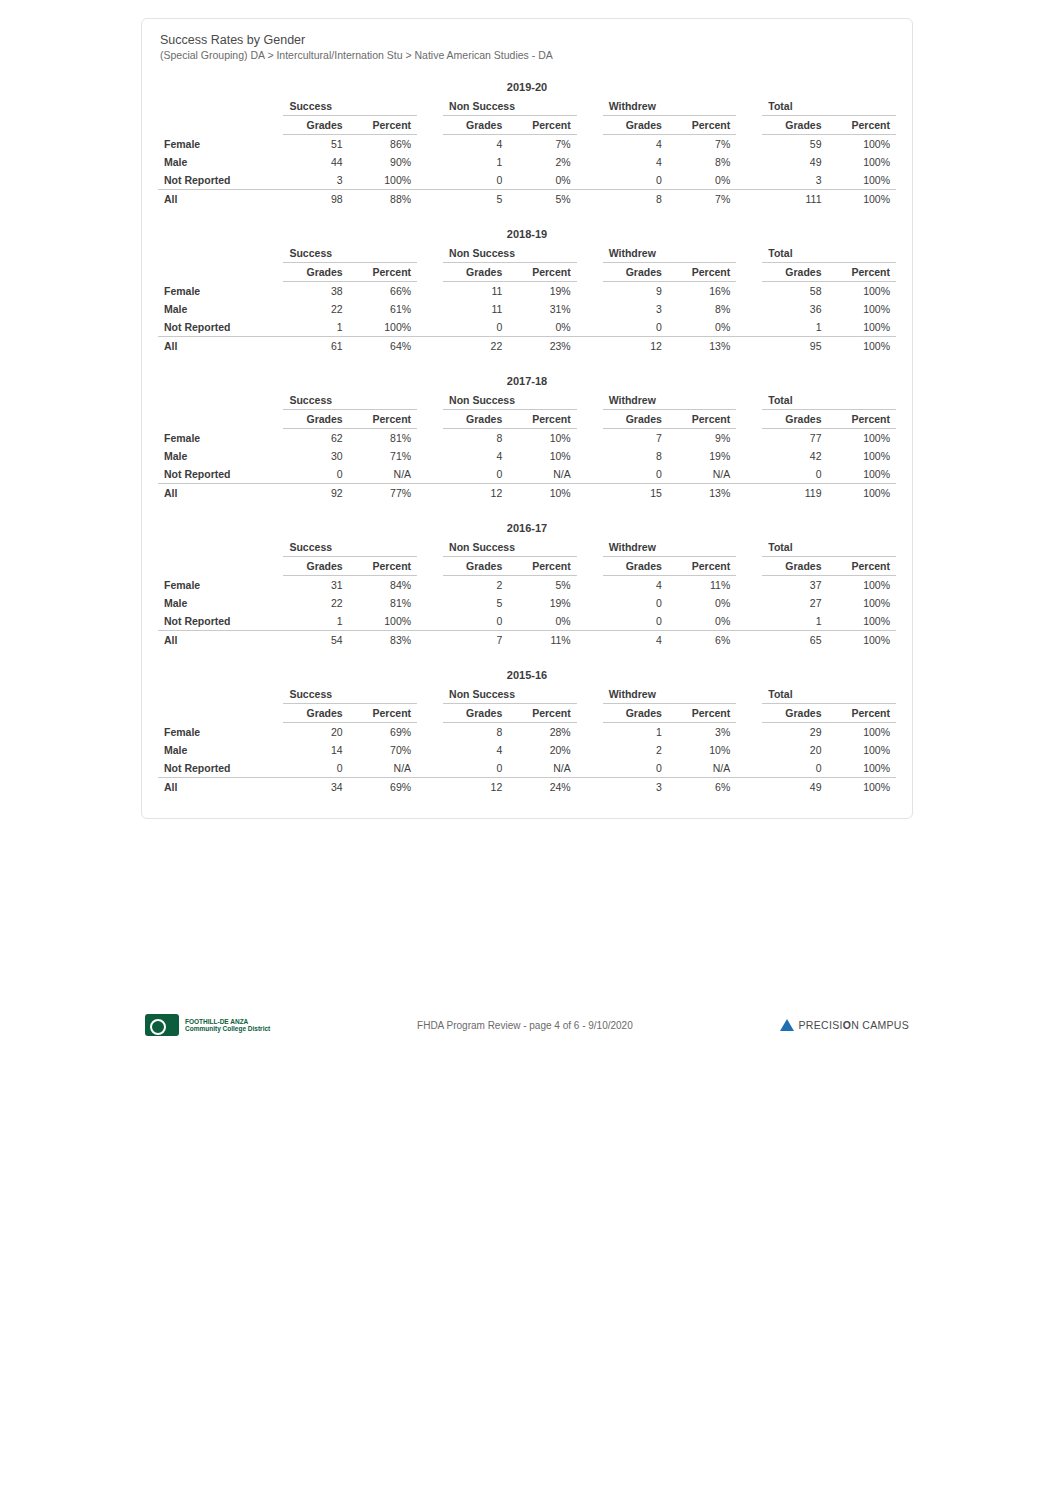Success Rates by Gender
(Special Grouping) DA > Intercultural/Internation Stu > Native American Studies - DA
2019-20
| | Success | | Non Success | | Withdrew | | Total |
| --- | --- | --- | --- | --- | --- | --- | --- |
| | Grades | Percent | | Grades | Percent | | Grades | Percent | | Grades | Percent |
| Female | 51 | 86% | | 4 | 7% | | 4 | 7% | | 59 | 100% |
| Male | 44 | 90% | | 1 | 2% | | 4 | 8% | | 49 | 100% |
| Not Reported | 3 | 100% | | 0 | 0% | | 0 | 0% | | 3 | 100% |
| All | 98 | 88% | | 5 | 5% | | 8 | 7% | | 111 | 100% |
2018-19
| | Success | | Non Success | | Withdrew | | Total |
| --- | --- | --- | --- | --- | --- | --- | --- |
| | Grades | Percent | | Grades | Percent | | Grades | Percent | | Grades | Percent |
| Female | 38 | 66% | | 11 | 19% | | 9 | 16% | | 58 | 100% |
| Male | 22 | 61% | | 11 | 31% | | 3 | 8% | | 36 | 100% |
| Not Reported | 1 | 100% | | 0 | 0% | | 0 | 0% | | 1 | 100% |
| All | 61 | 64% | | 22 | 23% | | 12 | 13% | | 95 | 100% |
2017-18
| | Success | | Non Success | | Withdrew | | Total |
| --- | --- | --- | --- | --- | --- | --- | --- |
| | Grades | Percent | | Grades | Percent | | Grades | Percent | | Grades | Percent |
| Female | 62 | 81% | | 8 | 10% | | 7 | 9% | | 77 | 100% |
| Male | 30 | 71% | | 4 | 10% | | 8 | 19% | | 42 | 100% |
| Not Reported | 0 | N/A | | 0 | N/A | | 0 | N/A | | 0 | 100% |
| All | 92 | 77% | | 12 | 10% | | 15 | 13% | | 119 | 100% |
2016-17
| | Success | | Non Success | | Withdrew | | Total |
| --- | --- | --- | --- | --- | --- | --- | --- |
| | Grades | Percent | | Grades | Percent | | Grades | Percent | | Grades | Percent |
| Female | 31 | 84% | | 2 | 5% | | 4 | 11% | | 37 | 100% |
| Male | 22 | 81% | | 5 | 19% | | 0 | 0% | | 27 | 100% |
| Not Reported | 1 | 100% | | 0 | 0% | | 0 | 0% | | 1 | 100% |
| All | 54 | 83% | | 7 | 11% | | 4 | 6% | | 65 | 100% |
2015-16
| | Success | | Non Success | | Withdrew | | Total |
| --- | --- | --- | --- | --- | --- | --- | --- |
| | Grades | Percent | | Grades | Percent | | Grades | Percent | | Grades | Percent |
| Female | 20 | 69% | | 8 | 28% | | 1 | 3% | | 29 | 100% |
| Male | 14 | 70% | | 4 | 20% | | 2 | 10% | | 20 | 100% |
| Not Reported | 0 | N/A | | 0 | N/A | | 0 | N/A | | 0 | 100% |
| All | 34 | 69% | | 12 | 24% | | 3 | 6% | | 49 | 100% |
FOOTHILL-DE ANZA
Community College District
FHDA Program Review - page 4 of 6 - 9/10/2020
PRECISION CAMPUS